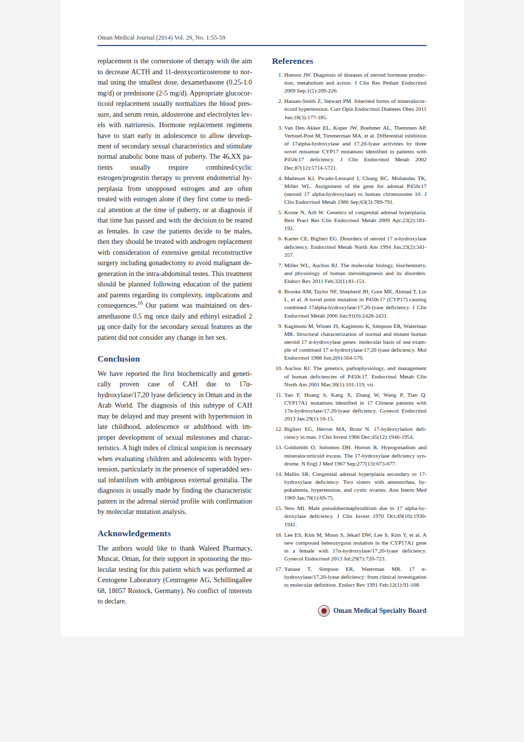Oman Medical Journal (2014) Vol. 29, No. 1:55-59
replacement is the cornerstone of therapy with the aim to decrease ACTH and 11-deoxycorticosterone to normal using the smallest dose, dexamethasone (0.25-1.0 mg/d) or prednisone (2-5 mg/d). Appropriate glucocorticoid replacement usually normalizes the blood pressure, and serum renin, aldosterone and electrolytes levels with natriuresis. Hormone replacement regimens have to start early in adolescence to allow development of secondary sexual characteristics and stimulate normal anabolic bone mass of puberty. The 46,XX patients usually require combined/cyclic estrogen/progestin therapy to prevent endometrial hyperplasia from unopposed estrogen and are often treated with estrogen alone if they first come to medical attention at the time of puberty, or at diagnosis if that time has passed and with the decision to be reared as females. In case the patients decide to be males, then they should be treated with androgen replacement with consideration of extensive genital reconstructive surgery including gonadectomy to avoid malignant degeneration in the intra-abdominal testes. This treatment should be planned following education of the patient and parents regarding its complexity, implications and consequences.10 Our patient was maintained on dexamethasone 0.5 mg once daily and ethinyl estradiol 2 µg once daily for the secondary sexual features as the patient did not consider any change in her sex.
Conclusion
We have reported the first biochemically and genetically proven case of CAH due to 17α-hydroxylase/17,20 lyase deficiency in Oman and in the Arab World. The diagnosis of this subtype of CAH may be delayed and may present with hypertension in late childhood, adolescence or adulthood with improper development of sexual milestones and characteristics. A high index of clinical suspicion is necessary when evaluating children and adolescents with hypertension, particularly in the presence of superadded sexual infantilism with ambiguous external genitalia. The diagnosis is usually made by finding the characteristic pattern in the adrenal steroid profile with confirmation by molecular mutation analysis.
Acknowledgements
The authors would like to thank Waleed Pharmacy, Muscat, Oman, for their support in sponsoring the molecular testing for this patient which was performed at Centogene Laboratory (Centrogene AG, Schillingallee 68, 18057 Rostock, Germany). No conflict of interests to declare.
References
Honour JW. Diagnosis of diseases of steroid hormone production, metabolism and action. J Clin Res Pediatr Endocrinol 2009 Sep;1(5):209-226.
Hassan-Smith Z, Stewart PM. Inherited forms of mineralocorticoid hypertension. Curr Opin Endocrinol Diabetes Obes 2011 Jun;18(3):177-185.
Van Den Akker EL, Koper JW, Boehmer AL, Themmen AP, Verhoef-Post M, Timmerman MA, et al. Differential inhibition of 17alpha-hydroxylase and 17,20-lyase activities by three novel missense CYP17 mutations identified in patients with P450c17 deficiency. J Clin Endocrinol Metab 2002 Dec;87(12):5714-5721.
Matteson KJ, Picado-Leonard J, Chung BC, Mohandas TK, Miller WL. Assignment of the gene for adrenal P450c17 (steroid 17 alpha-hydroxylase) to human chromosome 10. J Clin Endocrinol Metab 1986 Sep;63(3):789-791.
Krone N, Arlt W. Genetics of congenital adrenal hyperplasia. Best Pract Res Clin Endocrinol Metab 2009 Apr;23(2):181-192.
Karter CE, Biglieri EG. Disorders of steroid 17 α-hydroxylase deficiency. Endocrinol Metab North Am 1994 Jun;23(2):341-357.
Miller WL, Auchus RJ. The molecular biology, biochemistry, and physiology of human steroidogenesis and its disorders. Endocr Rev 2011 Feb;32(1):81-151.
Brooke AM, Taylor NF, Shepherd JH, Gore ME, Ahmad T, Lin L, et al. A novel point mutation in P450c17 (CYP17) causing combined 17alpha-hydroxylase/17,20-lyase deficiency. J Clin Endocrinol Metab 2006 Jun;91(6):2428-2431.
Kagimoto M, Winter JS, Kagimoto K, Simpson ER, Waterman MR. Structural characterization of normal and mutant human steroid 17 α-hydroxylase genes: molecular basis of one example of combined 17 α-hydroxylase/17,20 lyase deficiency. Mol Endocrinol 1988 Jun;2(6):564-570.
Auchus RJ. The genetics, pathophysiology, and management of human deficiencies of P450c17. Endocrinol Metab Clin North Am 2001 Mar;30(1):101-119, vii.
Yao F, Huang S, Kang X, Zhang W, Wang P, Tian Q. CYP17A1 mutations identified in 17 Chinese patients with 17α-hydroxylase/17,20-lyase deficiency. Gynecol Endocrinol 2013 Jan;29(1):10-15.
Biglieri EG, Herron MA, Brust N. 17-hydroxylation deficiency in man. J Clin Invest 1966 Dec;45(12):1946-1954.
Goldsmith O, Solomon DH, Horton R. Hypogonadism and mineralocorticoid excess. The 17-hydroxylase deficiency syndrome. N Engl J Med 1967 Sep;277(13):673-677.
Mallin SR. Congenital adrenal hyperplasia secondary to 17-hydroxylase deficiency. Two sisters with amenorrhea, hypokalemia, hypertension, and cystic ovaries. Ann Intern Med 1969 Jan;70(1):69-75.
New MI. Male pseudohermaphroditism due to 17 alpha-hydroxylase deficiency. J Clin Invest 1970 Oct;49(10):1930-1941.
Lee ES, Kim M, Moon S, Jekarl DW, Lee S, Kim Y, et al. A new compound heterozygous mutation in the CYP17A1 gene in a female with 17α-hydroxylase/17,20-lyase deficiency. Gynecol Endocrinol 2013 Jul;29(7):720-723.
Yanase T, Simpson ER, Waterman MR. 17 α-hydroxylase/17,20-lyase deficiency: from clinical investigation to molecular definition. Endocr Rev 1991 Feb;12(1):91-108.
Oman Medical Specialty Board